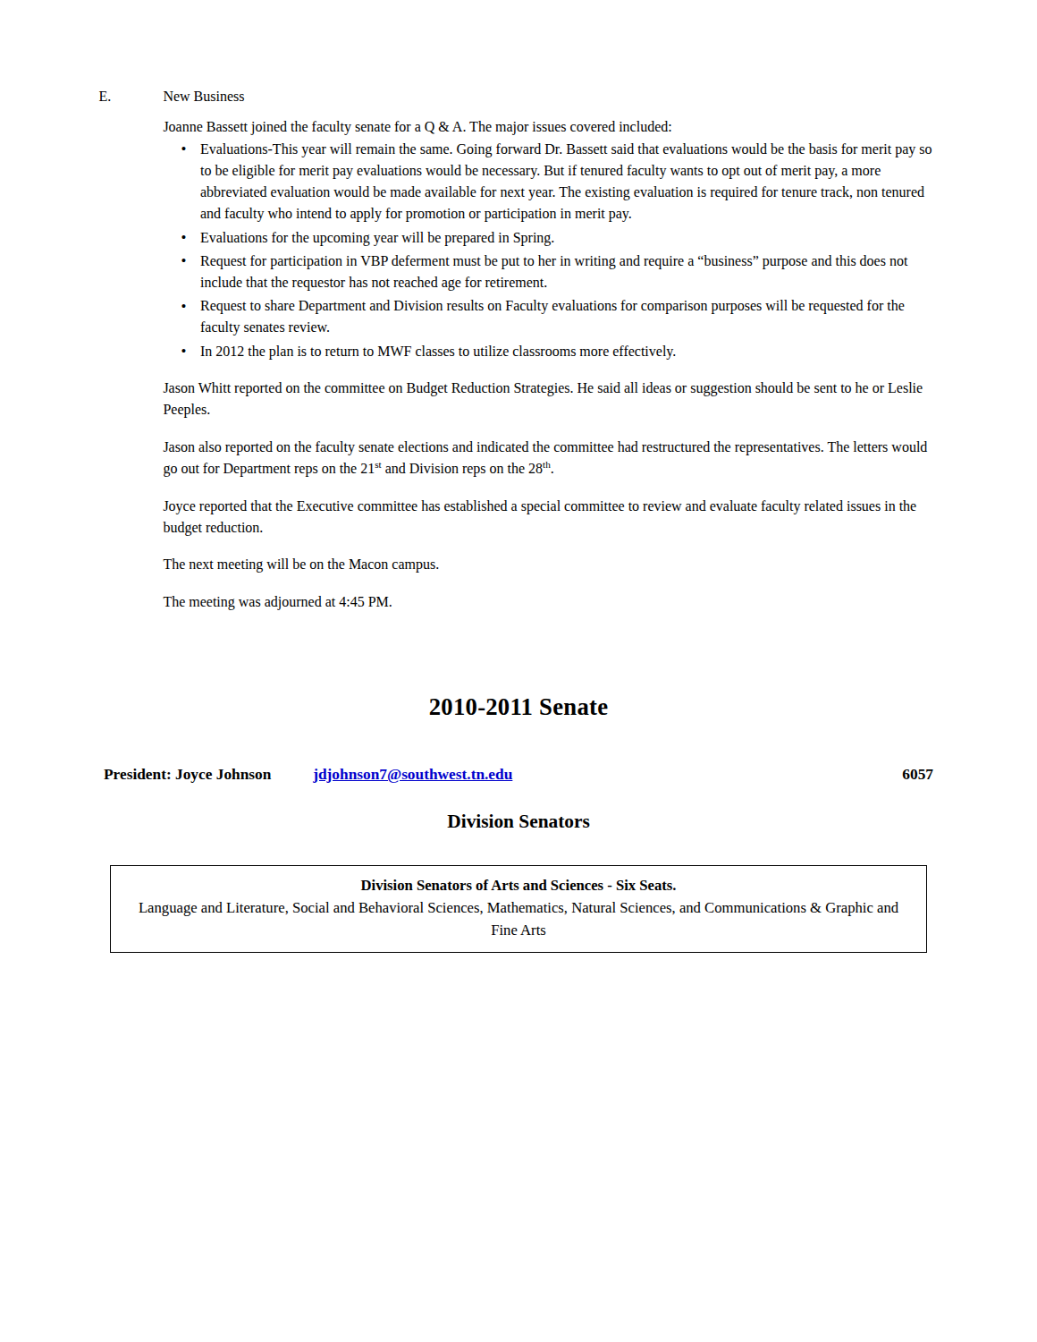E.
New Business
Joanne Bassett joined the faculty senate for a Q & A. The major issues covered included:
Evaluations-This year will remain the same. Going forward Dr. Bassett said that evaluations would be the basis for merit pay so to be eligible for merit pay evaluations would be necessary. But if tenured faculty wants to opt out of merit pay, a more abbreviated evaluation would be made available for next year. The existing evaluation is required for tenure track, non tenured and faculty who intend to apply for promotion or participation in merit pay.
Evaluations for the upcoming year will be prepared in Spring.
Request for participation in VBP deferment must be put to her in writing and require a “business” purpose and this does not include that the requestor has not reached age for retirement.
Request to share Department and Division results on Faculty evaluations for comparison purposes will be requested for the faculty senates review.
In 2012 the plan is to return to MWF classes to utilize classrooms more effectively.
Jason Whitt reported on the committee on Budget Reduction Strategies. He said all ideas or suggestion should be sent to he or Leslie Peeples.
Jason also reported on the faculty senate elections and indicated the committee had restructured the representatives. The letters would go out for Department reps on the 21st and Division reps on the 28th.
Joyce reported that the Executive committee has established a special committee to review and evaluate faculty related issues in the budget reduction.
The next meeting will be on the Macon campus.
The meeting was adjourned at 4:45 PM.
2010-2011 Senate
President: Joyce Johnson jdjohnson7@southwest.tn.edu 6057
Division Senators
Division Senators of Arts and Sciences - Six Seats.
Language and Literature, Social and Behavioral Sciences, Mathematics, Natural Sciences, and Communications & Graphic and Fine Arts